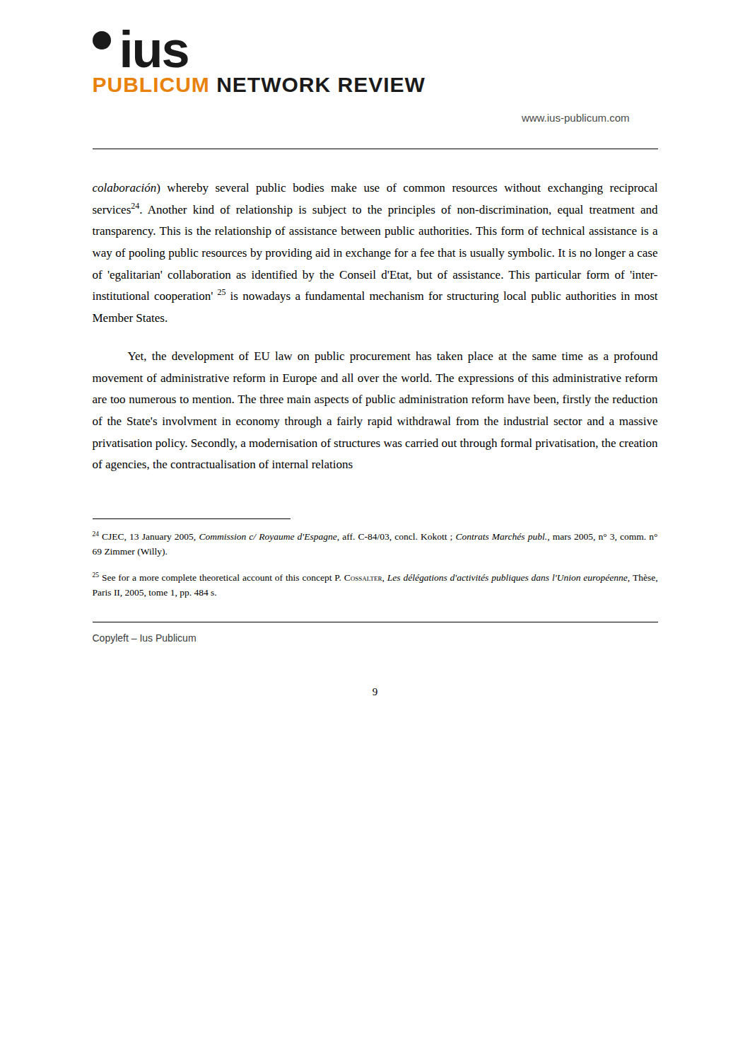ius
PUBLICUM NETWORK REVIEW
www.ius-publicum.com
colaboración) whereby several public bodies make use of common resources without exchanging reciprocal services24. Another kind of relationship is subject to the principles of non-discrimination, equal treatment and transparency. This is the relationship of assistance between public authorities. This form of technical assistance is a way of pooling public resources by providing aid in exchange for a fee that is usually symbolic. It is no longer a case of 'egalitarian' collaboration as identified by the Conseil d'Etat, but of assistance. This particular form of 'inter-institutional cooperation' 25 is nowadays a fundamental mechanism for structuring local public authorities in most Member States.
Yet, the development of EU law on public procurement has taken place at the same time as a profound movement of administrative reform in Europe and all over the world. The expressions of this administrative reform are too numerous to mention. The three main aspects of public administration reform have been, firstly the reduction of the State's involvment in economy through a fairly rapid withdrawal from the industrial sector and a massive privatisation policy. Secondly, a modernisation of structures was carried out through formal privatisation, the creation of agencies, the contractualisation of internal relations
24 CJEC, 13 January 2005, Commission c/ Royaume d'Espagne, aff. C-84/03, concl. Kokott ; Contrats Marchés publ., mars 2005, n° 3, comm. n° 69 Zimmer (Willy).
25 See for a more complete theoretical account of this concept P. Cossalter, Les délégations d'activités publiques dans l'Union européenne, Thèse, Paris II, 2005, tome 1, pp. 484 s.
Copyleft – Ius Publicum
9